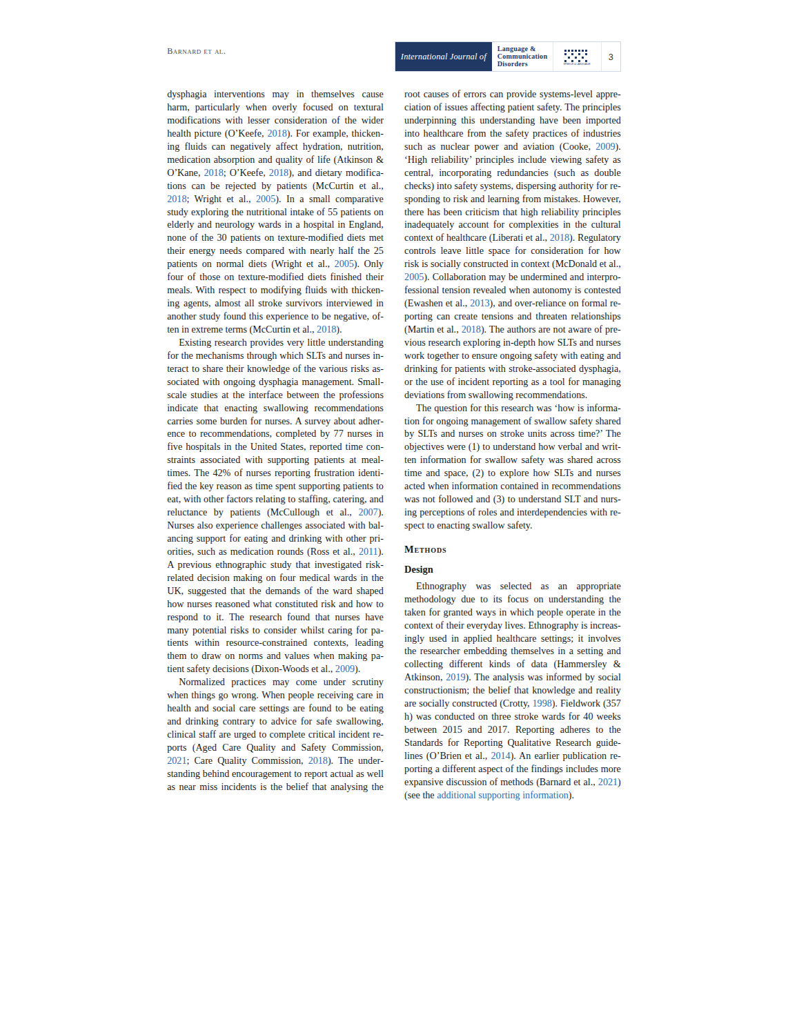Barnard et al.
International Journal of
Language & Communication Disorders
SPEECH & LANGUAGE
3
dysphagia interventions may in themselves cause harm, particularly when overly focused on textural modifications with lesser consideration of the wider health picture (O’Keefe, 2018). For example, thickening fluids can negatively affect hydration, nutrition, medication absorption and quality of life (Atkinson & O’Kane, 2018; O’Keefe, 2018), and dietary modifications can be rejected by patients (McCurtin et al., 2018; Wright et al., 2005). In a small comparative study exploring the nutritional intake of 55 patients on elderly and neurology wards in a hospital in England, none of the 30 patients on texture-modified diets met their energy needs compared with nearly half the 25 patients on normal diets (Wright et al., 2005). Only four of those on texture-modified diets finished their meals. With respect to modifying fluids with thickening agents, almost all stroke survivors interviewed in another study found this experience to be negative, often in extreme terms (McCurtin et al., 2018).
Existing research provides very little understanding for the mechanisms through which SLTs and nurses interact to share their knowledge of the various risks associated with ongoing dysphagia management. Small-scale studies at the interface between the professions indicate that enacting swallowing recommendations carries some burden for nurses. A survey about adherence to recommendations, completed by 77 nurses in five hospitals in the United States, reported time constraints associated with supporting patients at mealtimes. The 42% of nurses reporting frustration identified the key reason as time spent supporting patients to eat, with other factors relating to staffing, catering, and reluctance by patients (McCullough et al., 2007). Nurses also experience challenges associated with balancing support for eating and drinking with other priorities, such as medication rounds (Ross et al., 2011). A previous ethnographic study that investigated risk-related decision making on four medical wards in the UK, suggested that the demands of the ward shaped how nurses reasoned what constituted risk and how to respond to it. The research found that nurses have many potential risks to consider whilst caring for patients within resource-constrained contexts, leading them to draw on norms and values when making patient safety decisions (Dixon-Woods et al., 2009).
Normalized practices may come under scrutiny when things go wrong. When people receiving care in health and social care settings are found to be eating and drinking contrary to advice for safe swallowing, clinical staff are urged to complete critical incident reports (Aged Care Quality and Safety Commission, 2021; Care Quality Commission, 2018). The understanding behind encouragement to report actual as well as near miss incidents is the belief that analysing the root causes of errors can provide systems-level appreciation of issues affecting patient safety. The principles underpinning this understanding have been imported into healthcare from the safety practices of industries such as nuclear power and aviation (Cooke, 2009). ‘High reliability’ principles include viewing safety as central, incorporating redundancies (such as double checks) into safety systems, dispersing authority for responding to risk and learning from mistakes. However, there has been criticism that high reliability principles inadequately account for complexities in the cultural context of healthcare (Liberati et al., 2018). Regulatory controls leave little space for consideration for how risk is socially constructed in context (McDonald et al., 2005). Collaboration may be undermined and interprofessional tension revealed when autonomy is contested (Ewashen et al., 2013), and over-reliance on formal reporting can create tensions and threaten relationships (Martin et al., 2018). The authors are not aware of previous research exploring in-depth how SLTs and nurses work together to ensure ongoing safety with eating and drinking for patients with stroke-associated dysphagia, or the use of incident reporting as a tool for managing deviations from swallowing recommendations.
The question for this research was ‘how is information for ongoing management of swallow safety shared by SLTs and nurses on stroke units across time?’ The objectives were (1) to understand how verbal and written information for swallow safety was shared across time and space, (2) to explore how SLTs and nurses acted when information contained in recommendations was not followed and (3) to understand SLT and nursing perceptions of roles and interdependencies with respect to enacting swallow safety.
Methods
Design
Ethnography was selected as an appropriate methodology due to its focus on understanding the taken for granted ways in which people operate in the context of their everyday lives. Ethnography is increasingly used in applied healthcare settings; it involves the researcher embedding themselves in a setting and collecting different kinds of data (Hammersley & Atkinson, 2019). The analysis was informed by social constructionism; the belief that knowledge and reality are socially constructed (Crotty, 1998). Fieldwork (357 h) was conducted on three stroke wards for 40 weeks between 2015 and 2017. Reporting adheres to the Standards for Reporting Qualitative Research guidelines (O’Brien et al., 2014). An earlier publication reporting a different aspect of the findings includes more expansive discussion of methods (Barnard et al., 2021) (see the additional supporting information).